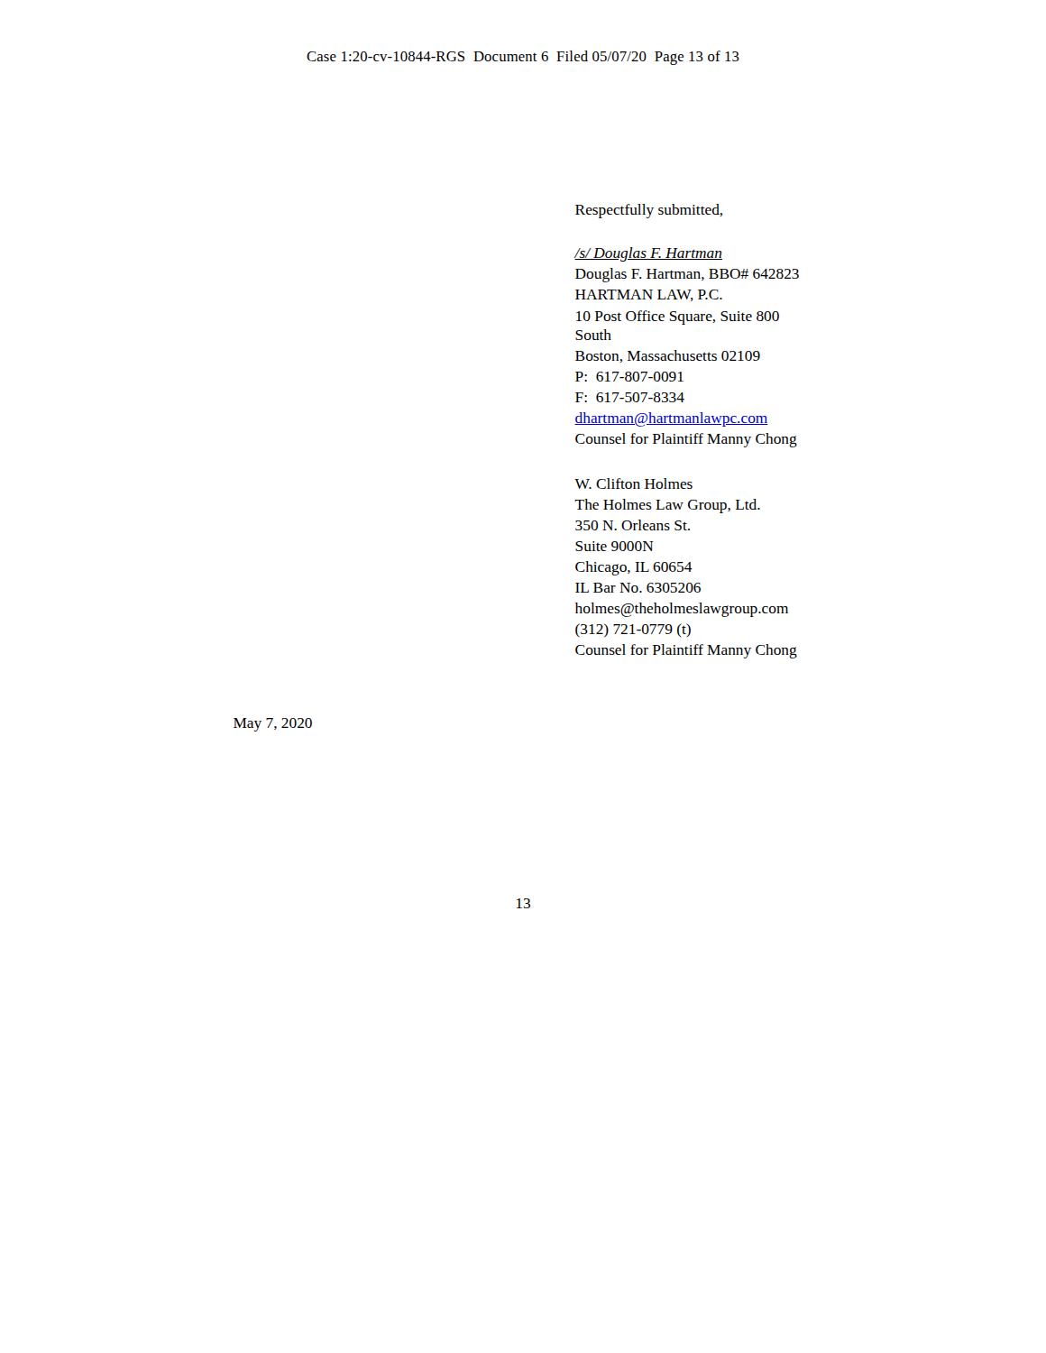Case 1:20-cv-10844-RGS Document 6 Filed 05/07/20 Page 13 of 13
Respectfully submitted,
/s/ Douglas F. Hartman
Douglas F. Hartman, BBO# 642823
HARTMAN LAW, P.C.
10 Post Office Square, Suite 800 South
Boston, Massachusetts 02109
P: 617-807-0091
F: 617-507-8334
dhartman@hartmanlawpc.com
Counsel for Plaintiff Manny Chong
W. Clifton Holmes
The Holmes Law Group, Ltd.
350 N. Orleans St.
Suite 9000N
Chicago, IL 60654
IL Bar No. 6305206
holmes@theholmeslawgroup.com
(312) 721-0779 (t)
Counsel for Plaintiff Manny Chong
May 7, 2020
13